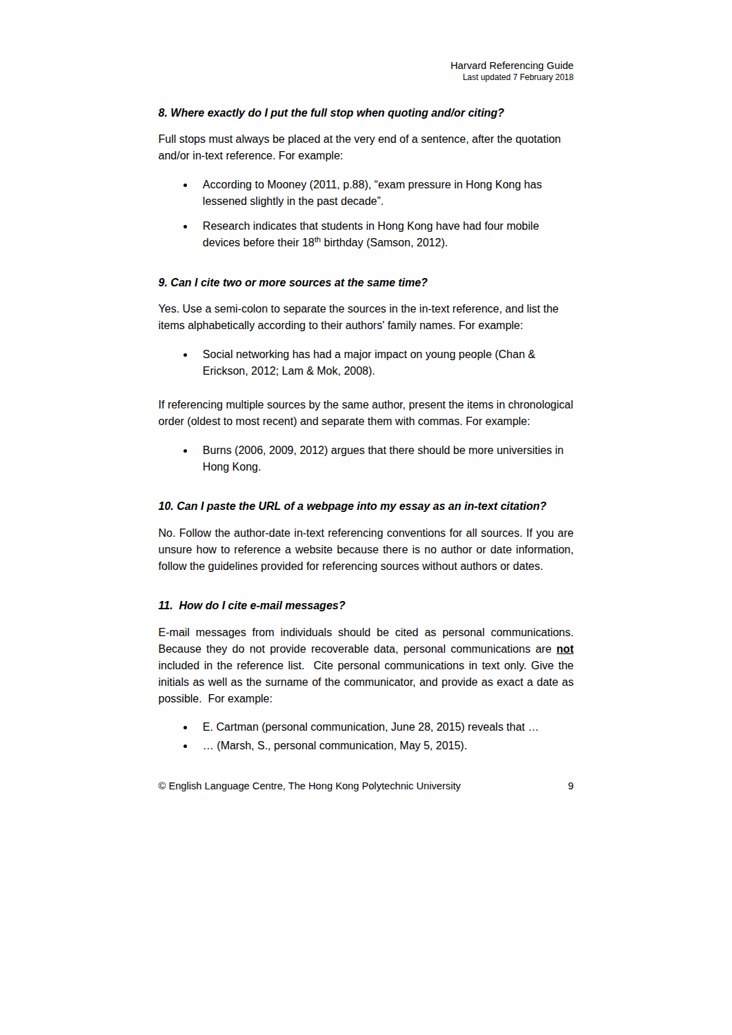Harvard Referencing Guide Last updated 7 February 2018
8. Where exactly do I put the full stop when quoting and/or citing?
Full stops must always be placed at the very end of a sentence, after the quotation and/or in-text reference. For example:
According to Mooney (2011, p.88), “exam pressure in Hong Kong has lessened slightly in the past decade”.
Research indicates that students in Hong Kong have had four mobile devices before their 18th birthday (Samson, 2012).
9. Can I cite two or more sources at the same time?
Yes. Use a semi-colon to separate the sources in the in-text reference, and list the items alphabetically according to their authors' family names. For example:
Social networking has had a major impact on young people (Chan & Erickson, 2012; Lam & Mok, 2008).
If referencing multiple sources by the same author, present the items in chronological order (oldest to most recent) and separate them with commas. For example:
Burns (2006, 2009, 2012) argues that there should be more universities in Hong Kong.
10. Can I paste the URL of a webpage into my essay as an in-text citation?
No. Follow the author-date in-text referencing conventions for all sources. If you are unsure how to reference a website because there is no author or date information, follow the guidelines provided for referencing sources without authors or dates.
11. How do I cite e-mail messages?
E-mail messages from individuals should be cited as personal communications. Because they do not provide recoverable data, personal communications are not included in the reference list. Cite personal communications in text only. Give the initials as well as the surname of the communicator, and provide as exact a date as possible. For example:
E. Cartman (personal communication, June 28, 2015) reveals that …
… (Marsh, S., personal communication, May 5, 2015).
© English Language Centre, The Hong Kong Polytechnic University 9